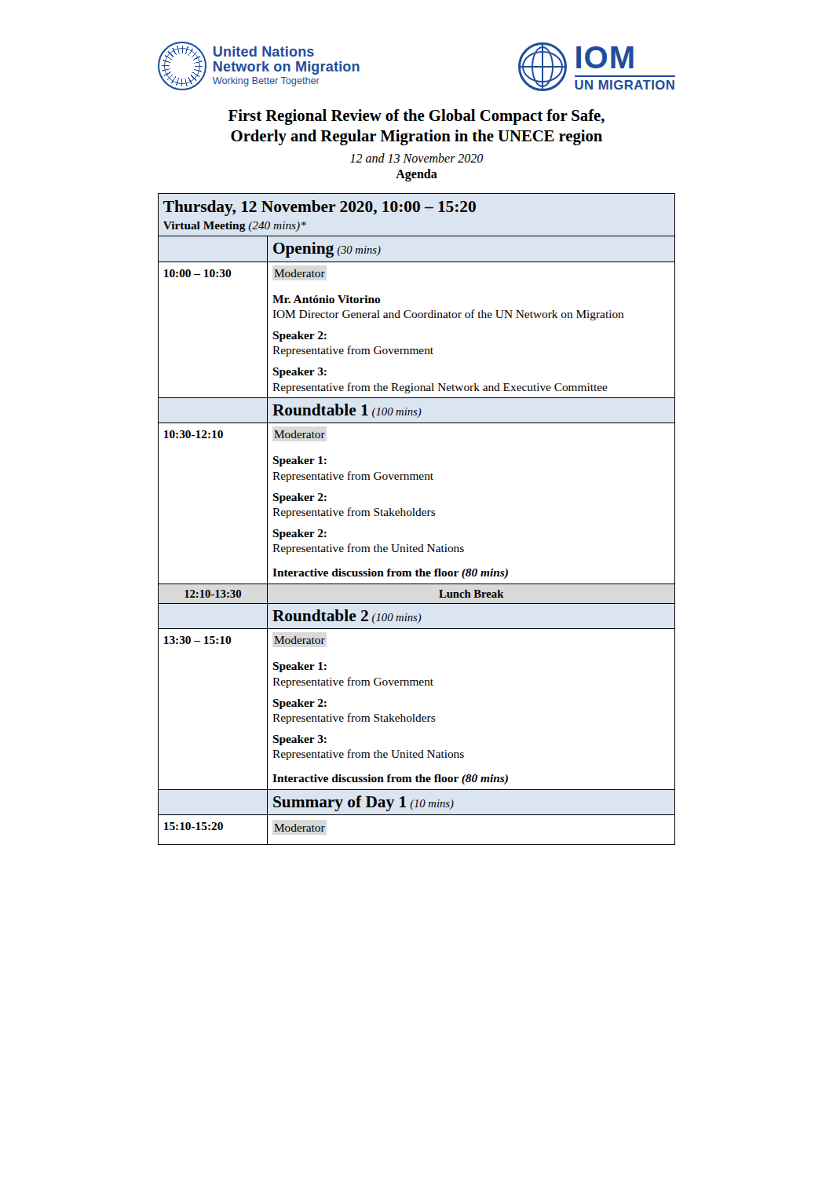United Nations Network on Migration Working Better Together
IOM UN MIGRATION
First Regional Review of the Global Compact for Safe,
Orderly and Regular Migration in the UNECE region
12 and 13 November 2020
Agenda
| Thursday, 12 November 2020, 10:00 – 15:20 Virtual Meeting (240 mins)* |
| | Opening (30 mins) |
| 10:00 – 10:30 | Moderator Mr. António Vitorino IOM Director General and Coordinator of the UN Network on Migration Speaker 2: Representative from Government Speaker 3: Representative from the Regional Network and Executive Committee |
| | Roundtable 1 (100 mins) |
| 10:30-12:10 | Moderator Speaker 1: Representative from Government Speaker 2: Representative from Stakeholders Speaker 2: Representative from the United Nations Interactive discussion from the floor (80 mins) |
| 12:10-13:30 | Lunch Break |
| | Roundtable 2 (100 mins) |
| 13:30 – 15:10 | Moderator Speaker 1: Representative from Government Speaker 2: Representative from Stakeholders Speaker 3: Representative from the United Nations Interactive discussion from the floor (80 mins) |
| | Summary of Day 1 (10 mins) |
| 15:10-15:20 | Moderator |